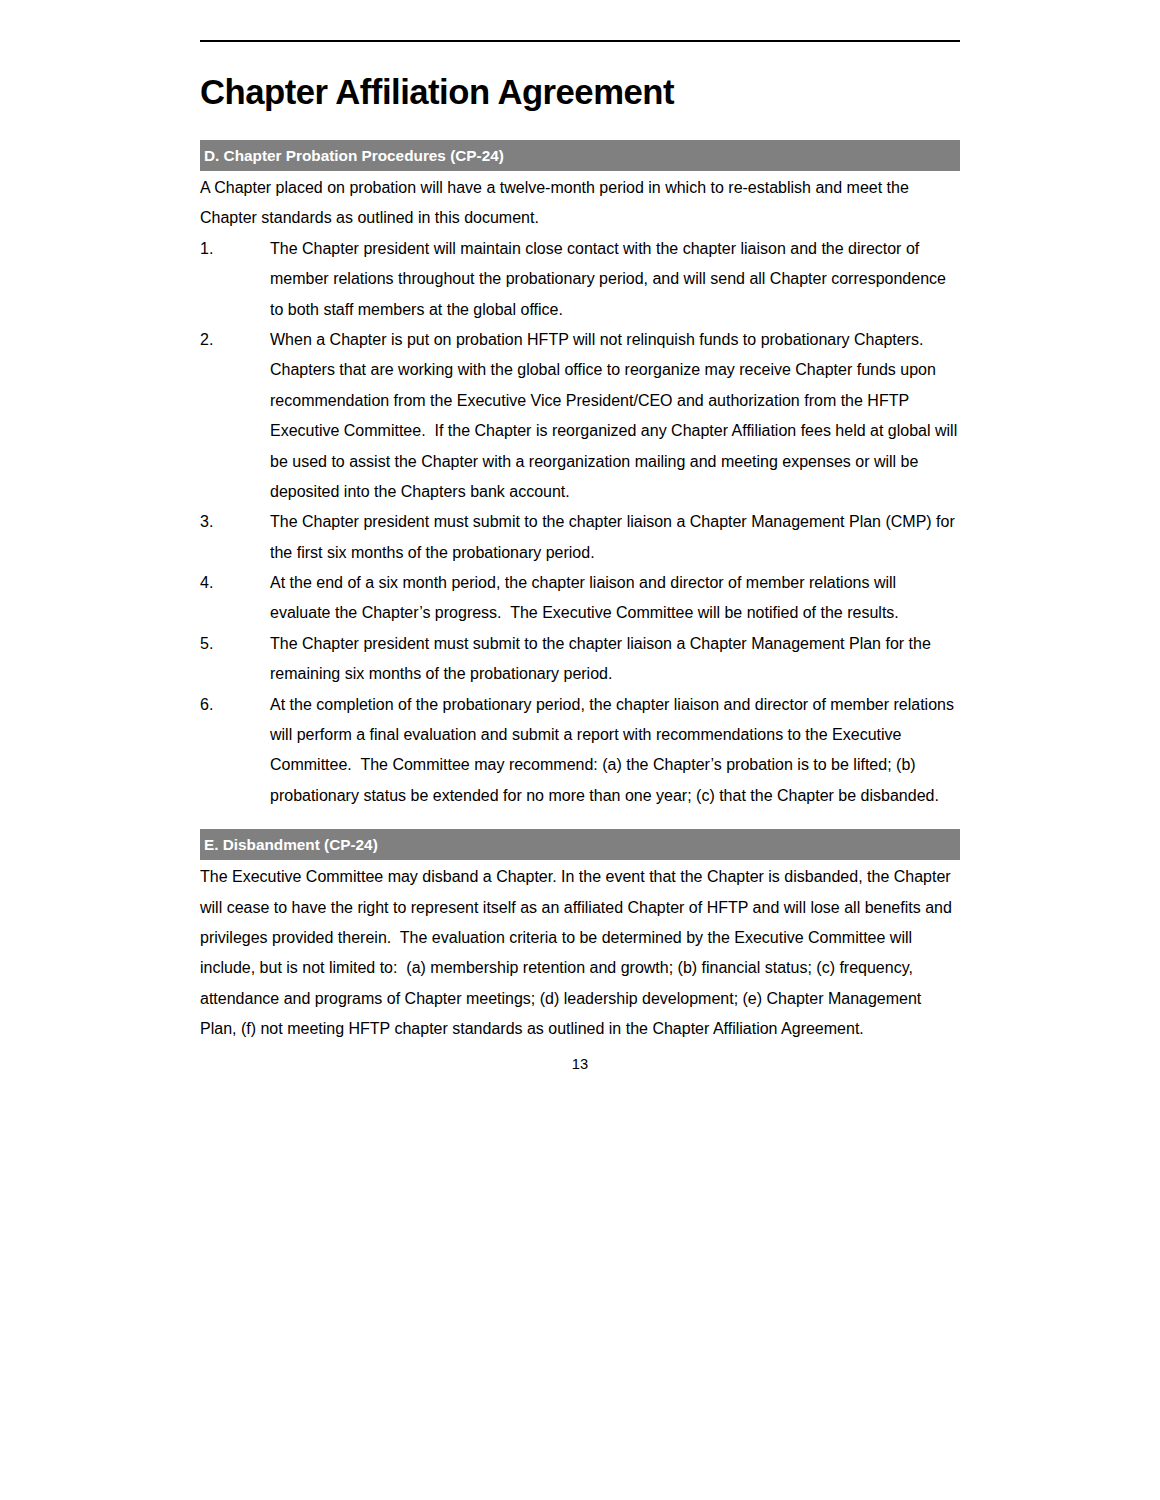Chapter Affiliation Agreement
D. Chapter Probation Procedures (CP-24)
A Chapter placed on probation will have a twelve-month period in which to re-establish and meet the Chapter standards as outlined in this document.
1. The Chapter president will maintain close contact with the chapter liaison and the director of member relations throughout the probationary period, and will send all Chapter correspondence to both staff members at the global office.
2. When a Chapter is put on probation HFTP will not relinquish funds to probationary Chapters. Chapters that are working with the global office to reorganize may receive Chapter funds upon recommendation from the Executive Vice President/CEO and authorization from the HFTP Executive Committee. If the Chapter is reorganized any Chapter Affiliation fees held at global will be used to assist the Chapter with a reorganization mailing and meeting expenses or will be deposited into the Chapters bank account.
3. The Chapter president must submit to the chapter liaison a Chapter Management Plan (CMP) for the first six months of the probationary period.
4. At the end of a six month period, the chapter liaison and director of member relations will evaluate the Chapter’s progress. The Executive Committee will be notified of the results.
5. The Chapter president must submit to the chapter liaison a Chapter Management Plan for the remaining six months of the probationary period.
6. At the completion of the probationary period, the chapter liaison and director of member relations will perform a final evaluation and submit a report with recommendations to the Executive Committee. The Committee may recommend: (a) the Chapter’s probation is to be lifted; (b) probationary status be extended for no more than one year; (c) that the Chapter be disbanded.
E. Disbandment (CP-24)
The Executive Committee may disband a Chapter. In the event that the Chapter is disbanded, the Chapter will cease to have the right to represent itself as an affiliated Chapter of HFTP and will lose all benefits and privileges provided therein. The evaluation criteria to be determined by the Executive Committee will include, but is not limited to: (a) membership retention and growth; (b) financial status; (c) frequency, attendance and programs of Chapter meetings; (d) leadership development; (e) Chapter Management Plan, (f) not meeting HFTP chapter standards as outlined in the Chapter Affiliation Agreement.
13